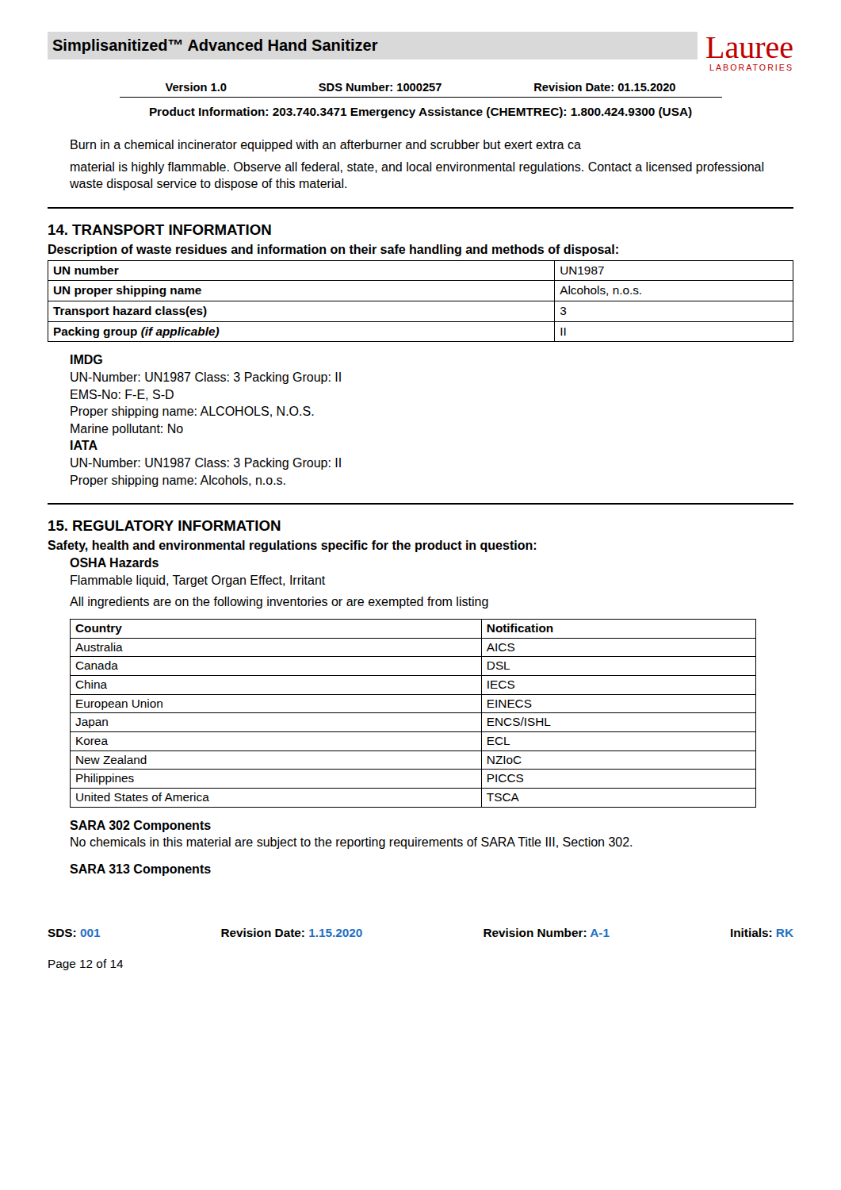Simplisanitized™ Advanced Hand Sanitizer
Lauree LABORATORIES
Version 1.0 SDS Number: 1000257 Revision Date: 01.15.2020
Product Information: 203.740.3471 Emergency Assistance (CHEMTREC): 1.800.424.9300 (USA)
Burn in a chemical incinerator equipped with an afterburner and scrubber but exert extra ca
material is highly flammable. Observe all federal, state, and local environmental regulations. Contact a licensed professional waste disposal service to dispose of this material.
14. TRANSPORT INFORMATION
Description of waste residues and information on their safe handling and methods of disposal:
| UN number | UN1987 |
| UN proper shipping name | Alcohols, n.o.s. |
| Transport hazard class(es) | 3 |
| Packing group (if applicable) | II |
IMDG UN-Number: UN1987 Class: 3 Packing Group: II
EMS-No: F-E, S-D
Proper shipping name: ALCOHOLS, N.O.S.
Marine pollutant: No
IATA UN-Number: UN1987 Class: 3 Packing Group: II
Proper shipping name: Alcohols, n.o.s.
15. REGULATORY INFORMATION
Safety, health and environmental regulations specific for the product in question:
OSHA Hazards
Flammable liquid, Target Organ Effect, Irritant
All ingredients are on the following inventories or are exempted from listing
| Country | Notification |
| Australia | AICS |
| Canada | DSL |
| China | IECS |
| European Union | EINECS |
| Japan | ENCS/ISHL |
| Korea | ECL |
| New Zealand | NZIoC |
| Philippines | PICCS |
| United States of America | TSCA |
SARA 302 Components No chemicals in this material are subject to the reporting requirements of SARA Title III, Section 302.
SARA 313 Components
SDS: 001 Revision Date: 1.15.2020 Revision Number: A-1 Initials: RK
Page 12 of 14